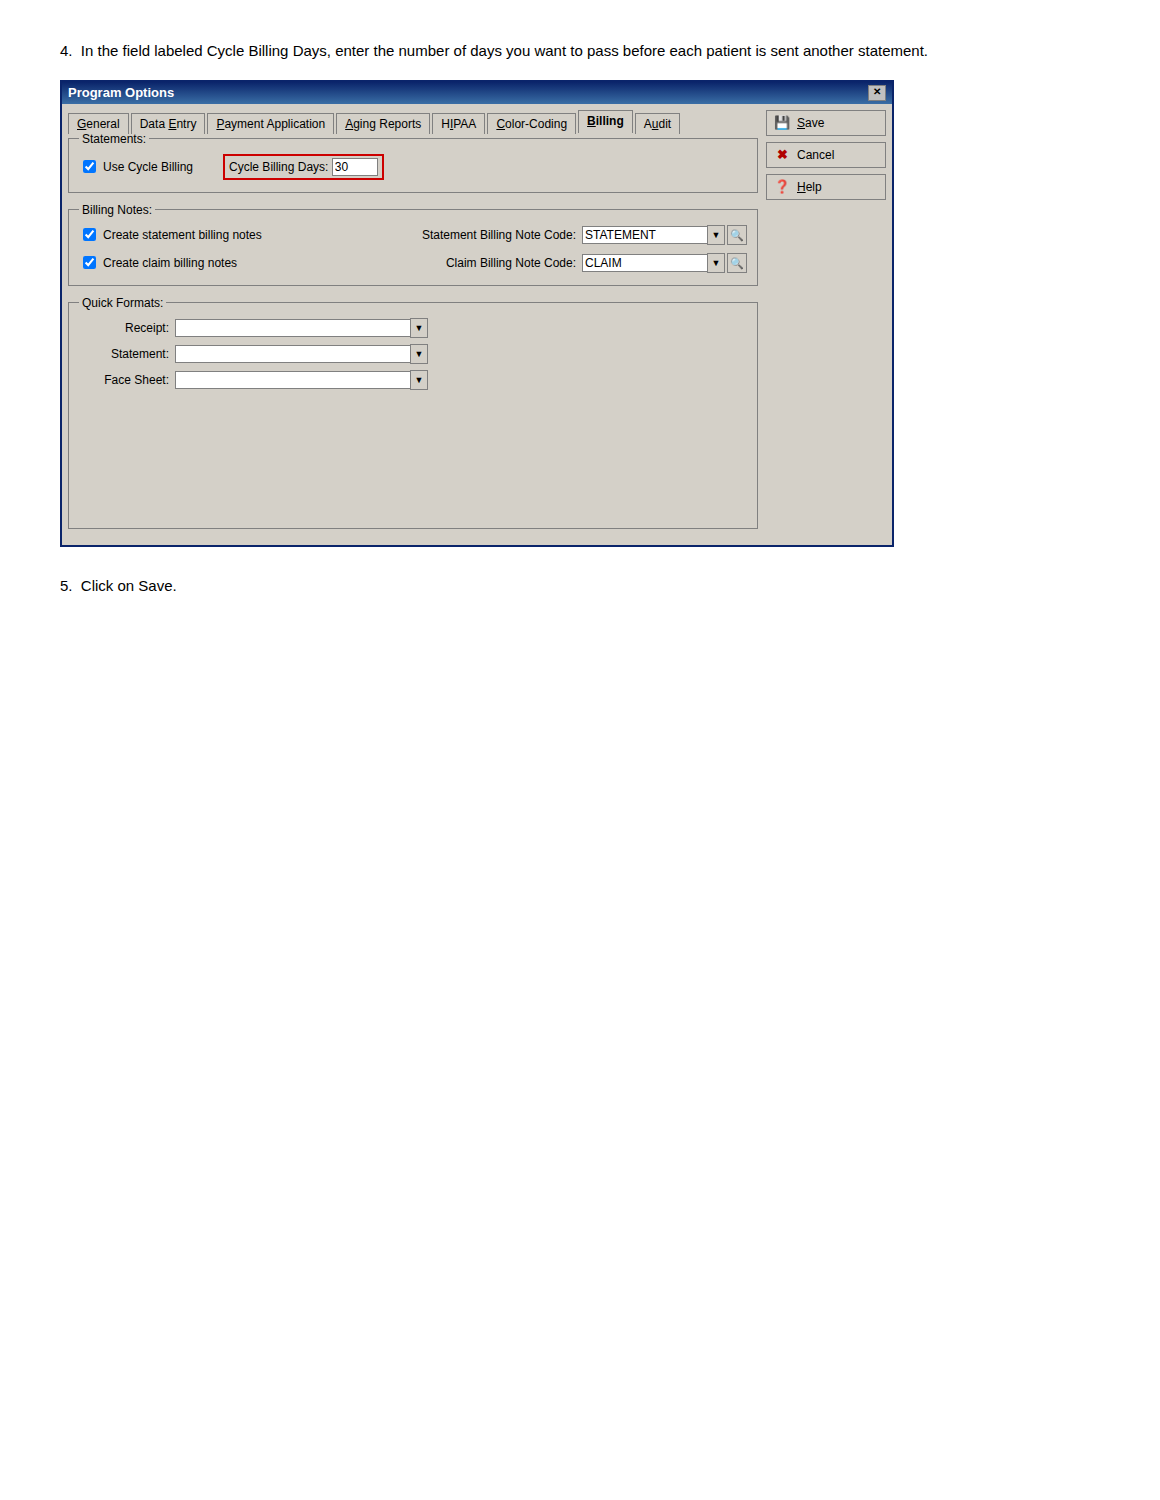4. In the field labeled Cycle Billing Days, enter the number of days you want to pass before each patient is sent another statement.
Program Options ✕
General
Data Entry
Payment Application
Aging Reports
HIPAA
Color-Coding
Billing
Audit
Statements:
Use Cycle Billing Cycle Billing Days:
Billing Notes:
Create statement billing notes Statement Billing Note Code: ▼ 🔍
Create claim billing notes Claim Billing Note Code: ▼ 🔍
Quick Formats:
Receipt: ▼
Statement: ▼
Face Sheet: ▼
💾Save
✖Cancel
❓Help
5. Click on Save.